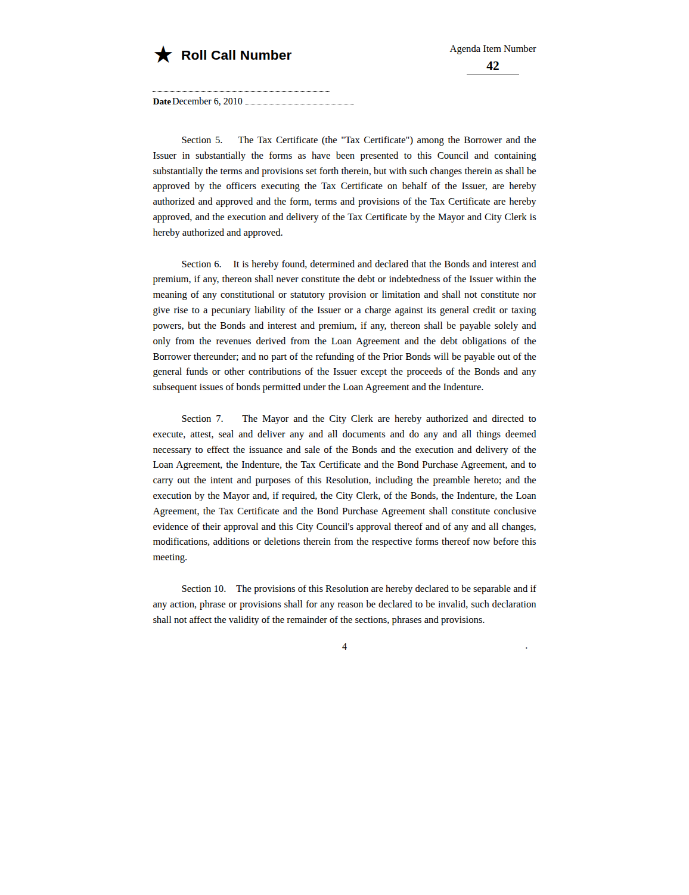★ Roll Call Number
Agenda Item Number
42
Date December 6, 2010
Section 5. The Tax Certificate (the "Tax Certificate") among the Borrower and the Issuer in substantially the forms as have been presented to this Council and containing substantially the terms and provisions set forth therein, but with such changes therein as shall be approved by the officers executing the Tax Certificate on behalf of the Issuer, are hereby authorized and approved and the form, terms and provisions of the Tax Certificate are hereby approved, and the execution and delivery of the Tax Certificate by the Mayor and City Clerk is hereby authorized and approved.
Section 6. It is hereby found, determined and declared that the Bonds and interest and premium, if any, thereon shall never constitute the debt or indebtedness of the Issuer within the meaning of any constitutional or statutory provision or limitation and shall not constitute nor give rise to a pecuniary liability of the Issuer or a charge against its general credit or taxing powers, but the Bonds and interest and premium, if any, thereon shall be payable solely and only from the revenues derived from the Loan Agreement and the debt obligations of the Borrower thereunder; and no part of the refunding of the Prior Bonds will be payable out of the general funds or other contributions of the Issuer except the proceeds of the Bonds and any subsequent issues of bonds permitted under the Loan Agreement and the Indenture.
Section 7. The Mayor and the City Clerk are hereby authorized and directed to execute, attest, seal and deliver any and all documents and do any and all things deemed necessary to effect the issuance and sale of the Bonds and the execution and delivery of the Loan Agreement, the Indenture, the Tax Certificate and the Bond Purchase Agreement, and to carry out the intent and purposes of this Resolution, including the preamble hereto; and the execution by the Mayor and, if required, the City Clerk, of the Bonds, the Indenture, the Loan Agreement, the Tax Certificate and the Bond Purchase Agreement shall constitute conclusive evidence of their approval and this City Council's approval thereof and of any and all changes, modifications, additions or deletions therein from the respective forms thereof now before this meeting.
Section 10. The provisions of this Resolution are hereby declared to be separable and if any action, phrase or provisions shall for any reason be declared to be invalid, such declaration shall not affect the validity of the remainder of the sections, phrases and provisions.
4 .